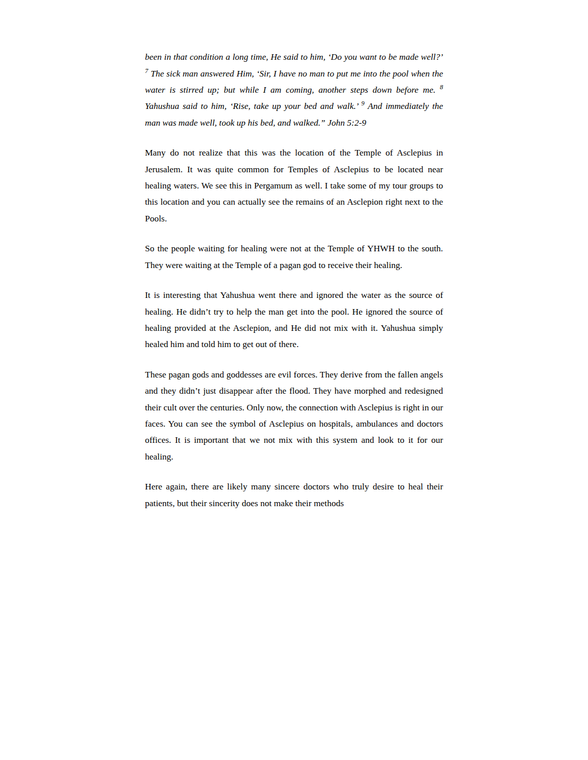been in that condition a long time, He said to him, ‘Do you want to be made well?’ 7 The sick man answered Him, ‘Sir, I have no man to put me into the pool when the water is stirred up; but while I am coming, another steps down before me. 8 Yahushua said to him, ‘Rise, take up your bed and walk.’ 9 And immediately the man was made well, took up his bed, and walked.” John 5:2-9
Many do not realize that this was the location of the Temple of Asclepius in Jerusalem. It was quite common for Temples of Asclepius to be located near healing waters. We see this in Pergamum as well. I take some of my tour groups to this location and you can actually see the remains of an Asclepion right next to the Pools.
So the people waiting for healing were not at the Temple of YHWH to the south. They were waiting at the Temple of a pagan god to receive their healing.
It is interesting that Yahushua went there and ignored the water as the source of healing. He didn’t try to help the man get into the pool. He ignored the source of healing provided at the Asclepion, and He did not mix with it. Yahushua simply healed him and told him to get out of there.
These pagan gods and goddesses are evil forces. They derive from the fallen angels and they didn’t just disappear after the flood. They have morphed and redesigned their cult over the centuries. Only now, the connection with Asclepius is right in our faces. You can see the symbol of Asclepius on hospitals, ambulances and doctors offices. It is important that we not mix with this system and look to it for our healing.
Here again, there are likely many sincere doctors who truly desire to heal their patients, but their sincerity does not make their methods